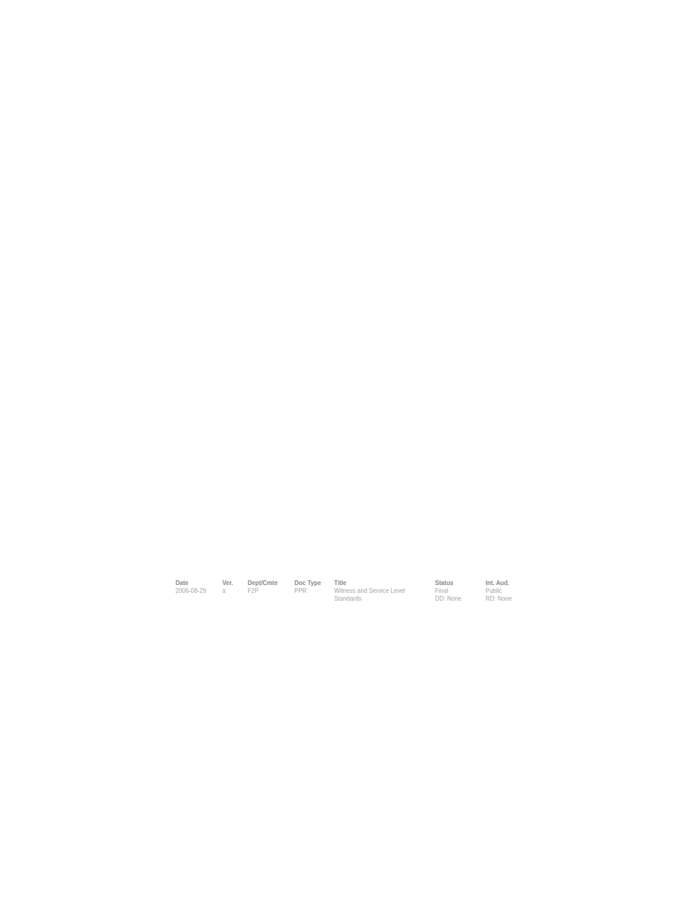| Date | Ver. | Dept/Cmte | Doc Type | Title | Status | Int. Aud. |
| 2006-08-29 | a | F2P | PPR | Witness and Service Level Standards | Final DD: None | Public RD: None |